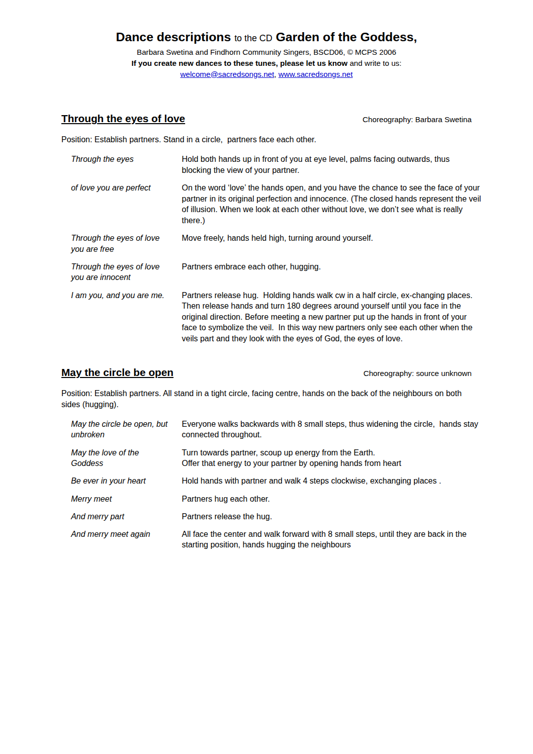Dance descriptions to the CD Garden of the Goddess,
Barbara Swetina and Findhorn Community Singers, BSCD06, © MCPS 2006
If you create new dances to these tunes, please let us know and write to us:
welcome@sacredsongs.net, www.sacredsongs.net
Through the eyes of love
Choreography: Barbara Swetina
Position: Establish partners. Stand in a circle, partners face each other.
| Through the eyes | Hold both hands up in front of you at eye level, palms facing outwards, thus blocking the view of your partner. |
| of love you are perfect | On the word ‘love’ the hands open, and you have the chance to see the face of your partner in its original perfection and innocence. (The closed hands represent the veil of illusion. When we look at each other without love, we don’t see what is really there.) |
| Through the eyes of love you are free | Move freely, hands held high, turning around yourself. |
| Through the eyes of love you are innocent | Partners embrace each other, hugging. |
| I am you, and you are me. | Partners release hug. Holding hands walk cw in a half circle, ex-changing places. Then release hands and turn 180 degrees around yourself until you face in the original direction. Before meeting a new partner put up the hands in front of your face to symbolize the veil. In this way new partners only see each other when the veils part and they look with the eyes of God, the eyes of love. |
May the circle be open
Choreography: source unknown
Position: Establish partners. All stand in a tight circle, facing centre, hands on the back of the neighbours on both sides (hugging).
| May the circle be open, but unbroken | Everyone walks backwards with 8 small steps, thus widening the circle, hands stay connected throughout. |
| May the love of the Goddess | Turn towards partner, scoup up energy from the Earth. Offer that energy to your partner by opening hands from heart |
| Be ever in your heart | Hold hands with partner and walk 4 steps clockwise, exchanging places . |
| Merry meet | Partners hug each other. |
| And merry part | Partners release the hug. |
| And merry meet again | All face the center and walk forward with 8 small steps, until they are back in the starting position, hands hugging the neighbours |